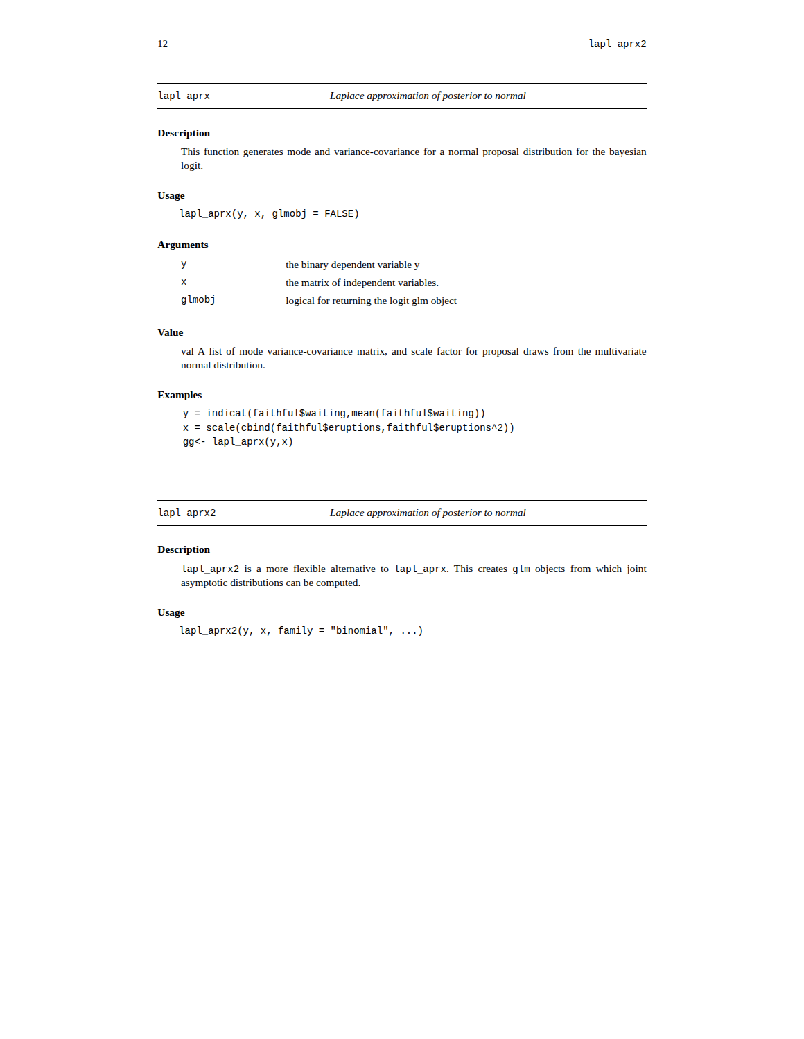12 lapl_aprx2
lapl_aprx Laplace approximation of posterior to normal
Description
This function generates mode and variance-covariance for a normal proposal distribution for the bayesian logit.
Usage
lapl_aprx(y, x, glmobj = FALSE)
Arguments
| y | the binary dependent variable y |
| x | the matrix of independent variables. |
| glmobj | logical for returning the logit glm object |
Value
val A list of mode variance-covariance matrix, and scale factor for proposal draws from the multivariate normal distribution.
Examples
y = indicat(faithful$waiting,mean(faithful$waiting))
x = scale(cbind(faithful$eruptions,faithful$eruptions^2))
gg<- lapl_aprx(y,x)
lapl_aprx2 Laplace approximation of posterior to normal
Description
lapl_aprx2 is a more flexible alternative to lapl_aprx. This creates glm objects from which joint asymptotic distributions can be computed.
Usage
lapl_aprx2(y, x, family = "binomial", ...)